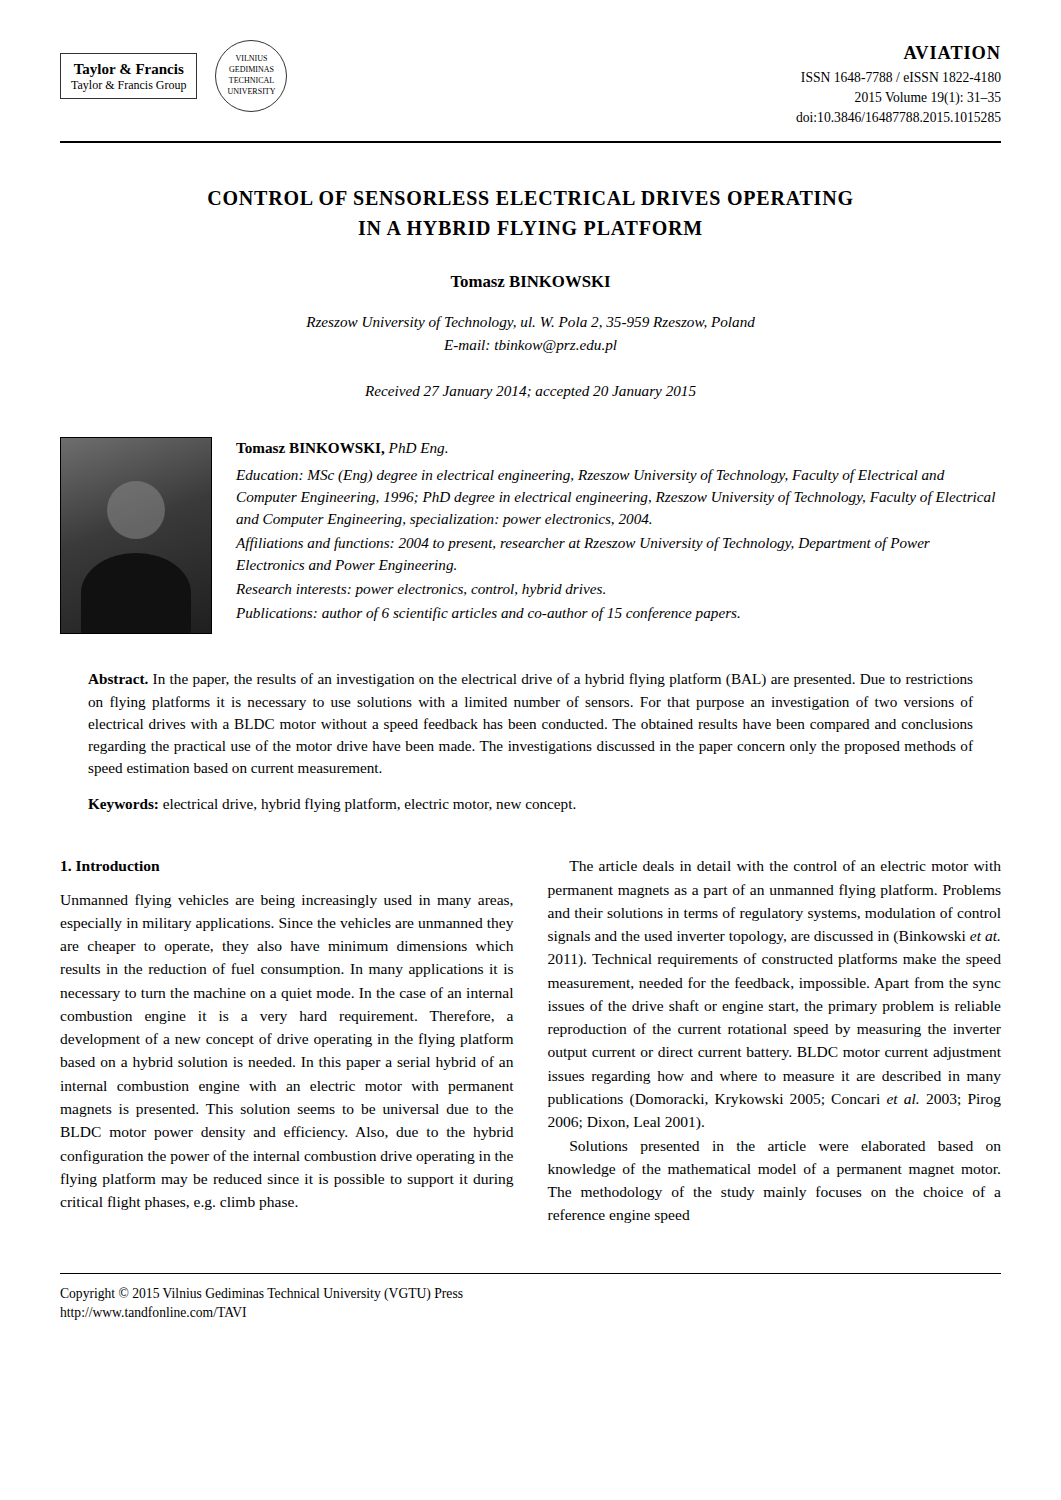Taylor & Francis Taylor & Francis Group
VILNIUS GEDIMINAS TECHNICAL UNIVERSITY
AVIATION
ISSN 1648-7788 / eISSN 1822-4180
2015 Volume 19(1): 31–35
doi:10.3846/16487788.2015.1015285
CONTROL OF SENSORLESS ELECTRICAL DRIVES OPERATING
IN A HYBRID FLYING PLATFORM
Tomasz BINKOWSKI
Rzeszow University of Technology, ul. W. Pola 2, 35-959 Rzeszow, Poland
E-mail: tbinkow@prz.edu.pl
Received 27 January 2014; accepted 20 January 2015
Tomasz BINKOWSKI, PhD Eng.
Education: MSc (Eng) degree in electrical engineering, Rzeszow University of Technology, Faculty of Electrical and Computer Engineering, 1996; PhD degree in electrical engineering, Rzeszow University of Technology, Faculty of Electrical and Computer Engineering, specialization: power electronics, 2004.
Affiliations and functions: 2004 to present, researcher at Rzeszow University of Technology, Department of Power Electronics and Power Engineering.
Research interests: power electronics, control, hybrid drives.
Publications: author of 6 scientific articles and co-author of 15 conference papers.
Abstract. In the paper, the results of an investigation on the electrical drive of a hybrid flying platform (BAL) are presented. Due to restrictions on flying platforms it is necessary to use solutions with a limited number of sensors. For that purpose an investigation of two versions of electrical drives with a BLDC motor without a speed feedback has been conducted. The obtained results have been compared and conclusions regarding the practical use of the motor drive have been made. The investigations discussed in the paper concern only the proposed methods of speed estimation based on current measurement.
Keywords: electrical drive, hybrid flying platform, electric motor, new concept.
1. Introduction
Unmanned flying vehicles are being increasingly used in many areas, especially in military applications. Since the vehicles are unmanned they are cheaper to operate, they also have minimum dimensions which results in the reduction of fuel consumption. In many applications it is necessary to turn the machine on a quiet mode. In the case of an internal combustion engine it is a very hard requirement. Therefore, a development of a new concept of drive operating in the flying platform based on a hybrid solution is needed. In this paper a serial hybrid of an internal combustion engine with an electric motor with permanent magnets is presented. This solution seems to be universal due to the BLDC motor power density and efficiency. Also, due to the hybrid configuration the power of the internal combustion drive operating in the flying platform may be reduced since it is possible to support it during critical flight phases, e.g. climb phase.
The article deals in detail with the control of an electric motor with permanent magnets as a part of an unmanned flying platform. Problems and their solutions in terms of regulatory systems, modulation of control signals and the used inverter topology, are discussed in (Binkowski et at. 2011). Technical requirements of constructed platforms make the speed measurement, needed for the feedback, impossible. Apart from the sync issues of the drive shaft or engine start, the primary problem is reliable reproduction of the current rotational speed by measuring the inverter output current or direct current battery. BLDC motor current adjustment issues regarding how and where to measure it are described in many publications (Domoracki, Krykowski 2005; Concari et al. 2003; Pirog 2006; Dixon, Leal 2001).
Solutions presented in the article were elaborated based on knowledge of the mathematical model of a permanent magnet motor. The methodology of the study mainly focuses on the choice of a reference engine speed
Copyright © 2015 Vilnius Gediminas Technical University (VGTU) Press
http://www.tandfonline.com/TAVI